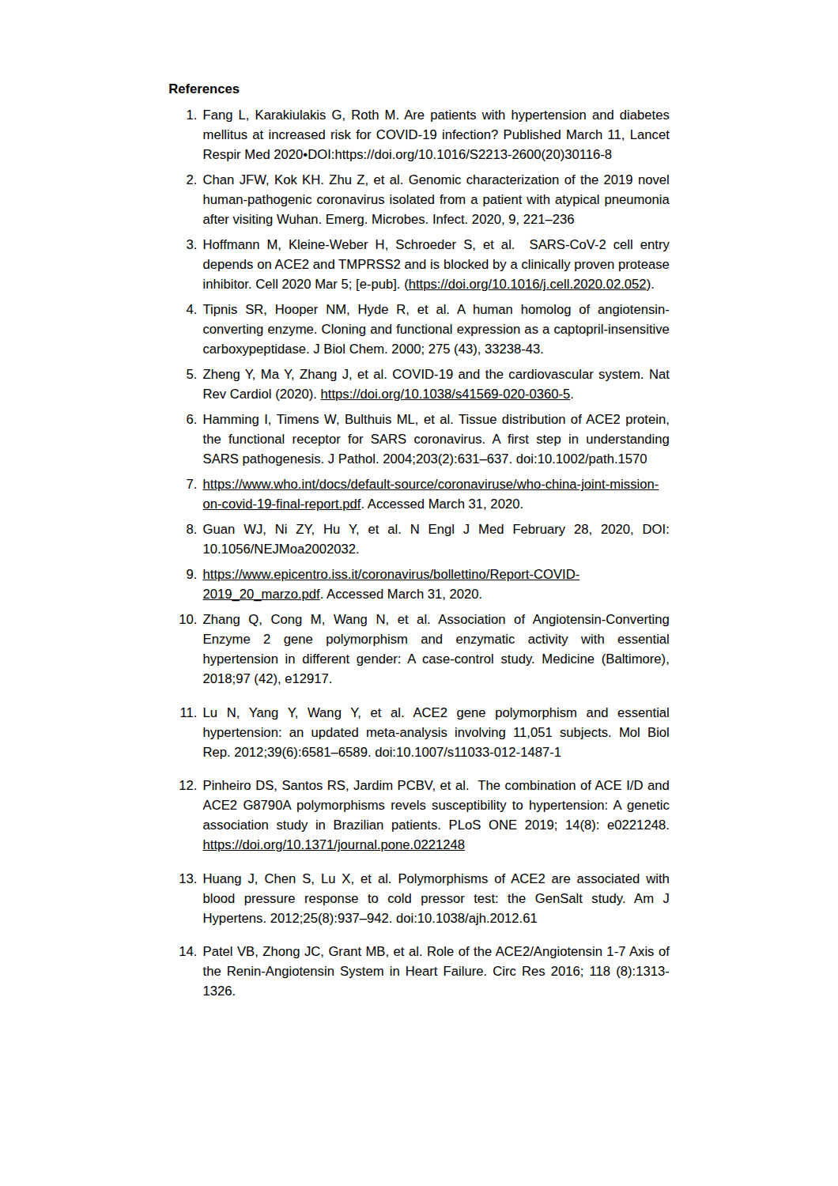References
Fang L, Karakiulakis G, Roth M. Are patients with hypertension and diabetes mellitus at increased risk for COVID-19 infection? Published March 11, Lancet Respir Med 2020•DOI:https://doi.org/10.1016/S2213-2600(20)30116-8
Chan JFW, Kok KH. Zhu Z, et al. Genomic characterization of the 2019 novel human-pathogenic coronavirus isolated from a patient with atypical pneumonia after visiting Wuhan. Emerg. Microbes. Infect. 2020, 9, 221–236
Hoffmann M, Kleine-Weber H, Schroeder S, et al. SARS-CoV-2 cell entry depends on ACE2 and TMPRSS2 and is blocked by a clinically proven protease inhibitor. Cell 2020 Mar 5; [e-pub]. (https://doi.org/10.1016/j.cell.2020.02.052).
Tipnis SR, Hooper NM, Hyde R, et al. A human homolog of angiotensin-converting enzyme. Cloning and functional expression as a captopril-insensitive carboxypeptidase. J Biol Chem. 2000; 275 (43), 33238-43.
Zheng Y, Ma Y, Zhang J, et al. COVID-19 and the cardiovascular system. Nat Rev Cardiol (2020). https://doi.org/10.1038/s41569-020-0360-5.
Hamming I, Timens W, Bulthuis ML, et al. Tissue distribution of ACE2 protein, the functional receptor for SARS coronavirus. A first step in understanding SARS pathogenesis. J Pathol. 2004;203(2):631–637. doi:10.1002/path.1570
https://www.who.int/docs/default-source/coronaviruse/who-china-joint-mission-on-covid-19-final-report.pdf. Accessed March 31, 2020.
Guan WJ, Ni ZY, Hu Y, et al. N Engl J Med February 28, 2020, DOI: 10.1056/NEJMoa2002032.
https://www.epicentro.iss.it/coronavirus/bollettino/Report-COVID-2019_20_marzo.pdf. Accessed March 31, 2020.
Zhang Q, Cong M, Wang N, et al. Association of Angiotensin-Converting Enzyme 2 gene polymorphism and enzymatic activity with essential hypertension in different gender: A case-control study. Medicine (Baltimore), 2018;97 (42), e12917.
Lu N, Yang Y, Wang Y, et al. ACE2 gene polymorphism and essential hypertension: an updated meta-analysis involving 11,051 subjects. Mol Biol Rep. 2012;39(6):6581–6589. doi:10.1007/s11033-012-1487-1
Pinheiro DS, Santos RS, Jardim PCBV, et al. The combination of ACE I/D and ACE2 G8790A polymorphisms revels susceptibility to hypertension: A genetic association study in Brazilian patients. PLoS ONE 2019; 14(8): e0221248. https://doi.org/10.1371/journal.pone.0221248
Huang J, Chen S, Lu X, et al. Polymorphisms of ACE2 are associated with blood pressure response to cold pressor test: the GenSalt study. Am J Hypertens. 2012;25(8):937–942. doi:10.1038/ajh.2012.61
Patel VB, Zhong JC, Grant MB, et al. Role of the ACE2/Angiotensin 1-7 Axis of the Renin-Angiotensin System in Heart Failure. Circ Res 2016; 118 (8):1313-1326.